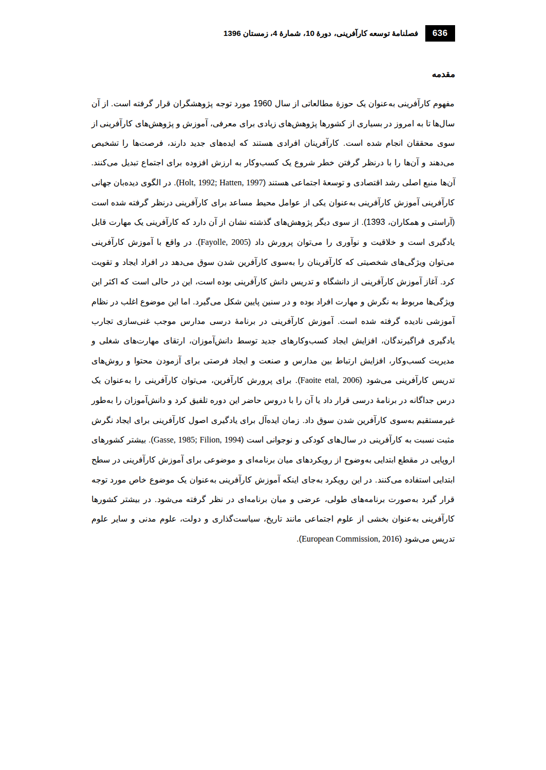636
فصلنامهٔ توسعه کارآفرینی، دورهٔ 10، شمارهٔ 4، زمستان 1396
مقدمه
مفهوم کارآفرینی به‌عنوان یک حوزهٔ مطالعاتی از سال 1960 مورد توجه پژوهشگران قرار گرفته است. از آن سال‌ها تا به امروز در بسیاری از کشورها پژوهش‌های زیادی برای معرفی، آموزش و پژوهش‌های کارآفرینی از سوی محققان انجام شده است. کارآفرینان افرادی هستند که ایده‌های جدید دارند، فرصت‌ها را تشخیص می‌دهند و آن‌ها را با درنظر گرفتن خطر شروع یک کسب‌وکار به ارزش افزوده برای اجتماع تبدیل می‌کنند. آن‌ها منبع اصلی رشد اقتصادی و توسعهٔ اجتماعی هستند (Holt, 1992; Hatten, 1997). در الگوی دیده‌بان جهانی کارآفرینی آموزش کارآفرینی به‌عنوان یکی از عوامل محیط مساعد برای کارآفرینی درنظر گرفته شده است (آراستی و همکاران، 1393). از سوی دیگر پژوهش‌های گذشته نشان از آن دارد که کارآفرینی یک مهارت قابل یادگیری است و خلاقیت و نوآوری را می‌توان پرورش داد (Fayolle, 2005). در واقع با آموزش کارآفرینی می‌توان ویژگی‌های شخصیتی که کارآفرینان را به‌سوی کارآفرین شدن سوق می‌دهد در افراد ایجاد و تقویت کرد. آغاز آموزش کارآفرینی از دانشگاه و تدریس دانش کارآفرینی بوده است، این در حالی است که اکثر این ویژگی‌ها مربوط به نگرش و مهارت افراد بوده و در سنین پایین شکل می‌گیرد. اما این موضوع اغلب در نظام آموزشی نادیده گرفته شده است. آموزش کارآفرینی در برنامهٔ درسی مدارس موجب غنی‌سازی تجارب یادگیری فراگیرندگان، افزایش ایجاد کسب‌وکارهای جدید توسط دانش‌آموزان، ارتقای مهارت‌های شغلی و مدیریت کسب‌وکار، افزایش ارتباط بین مدارس و صنعت و ایجاد فرصتی برای آزمودن محتوا و روش‌های تدریس کارآفرینی می‌شود (Faoite etal, 2006). برای پرورش کارآفرین، می‌توان کارآفرینی را به‌عنوان یک درس جداگانه در برنامهٔ درسی قرار داد یا آن را با دروس حاضر این دوره تلفیق کرد و دانش‌آموزان را به‌طور غیرمستقیم به‌سوی کارآفرین شدن سوق داد. زمان ایده‌آل برای یادگیری اصول کارآفرینی برای ایجاد نگرش مثبت نسبت به کارآفرینی در سال‌های کودکی و نوجوانی است (Gasse, 1985; Filion, 1994). بیشتر کشورهای اروپایی در مقطع ابتدایی به‌وضوح از رویکردهای میان برنامه‌ای و موضوعی برای آموزش کارآفرینی در سطح ابتدایی استفاده می‌کنند. در این رویکرد به‌جای اینکه آموزش کارآفرینی به‌عنوان یک موضوع خاص مورد توجه قرار گیرد به‌صورت برنامه‌های طولی، عرضی و میان برنامه‌ای در نظر گرفته می‌شود. در بیشتر کشورها کارآفرینی به‌عنوان بخشی از علوم اجتماعی مانند تاریخ، سیاست‌گذاری و دولت، علوم مدنی و سایر علوم تدریس می‌شود (European Commission, 2016).